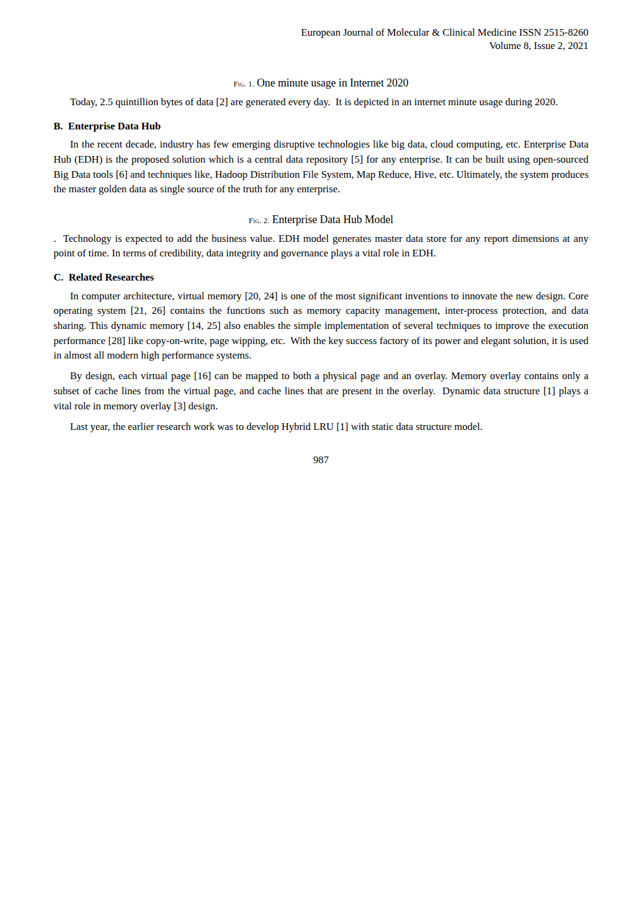European Journal of Molecular & Clinical Medicine ISSN 2515-8260 Volume 8, Issue 2, 2021
Fig. 1. One minute usage in Internet 2020
Today, 2.5 quintillion bytes of data [2] are generated every day. It is depicted in an internet minute usage during 2020.
B. Enterprise Data Hub
In the recent decade, industry has few emerging disruptive technologies like big data, cloud computing, etc. Enterprise Data Hub (EDH) is the proposed solution which is a central data repository [5] for any enterprise. It can be built using open-sourced Big Data tools [6] and techniques like, Hadoop Distribution File System, Map Reduce, Hive, etc. Ultimately, the system produces the master golden data as single source of the truth for any enterprise.
Fig. 2. Enterprise Data Hub Model
. Technology is expected to add the business value. EDH model generates master data store for any report dimensions at any point of time. In terms of credibility, data integrity and governance plays a vital role in EDH.
C. Related Researches
In computer architecture, virtual memory [20, 24] is one of the most significant inventions to innovate the new design. Core operating system [21, 26] contains the functions such as memory capacity management, inter-process protection, and data sharing. This dynamic memory [14, 25] also enables the simple implementation of several techniques to improve the execution performance [28] like copy-on-write, page wipping, etc. With the key success factory of its power and elegant solution, it is used in almost all modern high performance systems.
By design, each virtual page [16] can be mapped to both a physical page and an overlay. Memory overlay contains only a subset of cache lines from the virtual page, and cache lines that are present in the overlay. Dynamic data structure [1] plays a vital role in memory overlay [3] design.
Last year, the earlier research work was to develop Hybrid LRU [1] with static data structure model.
987